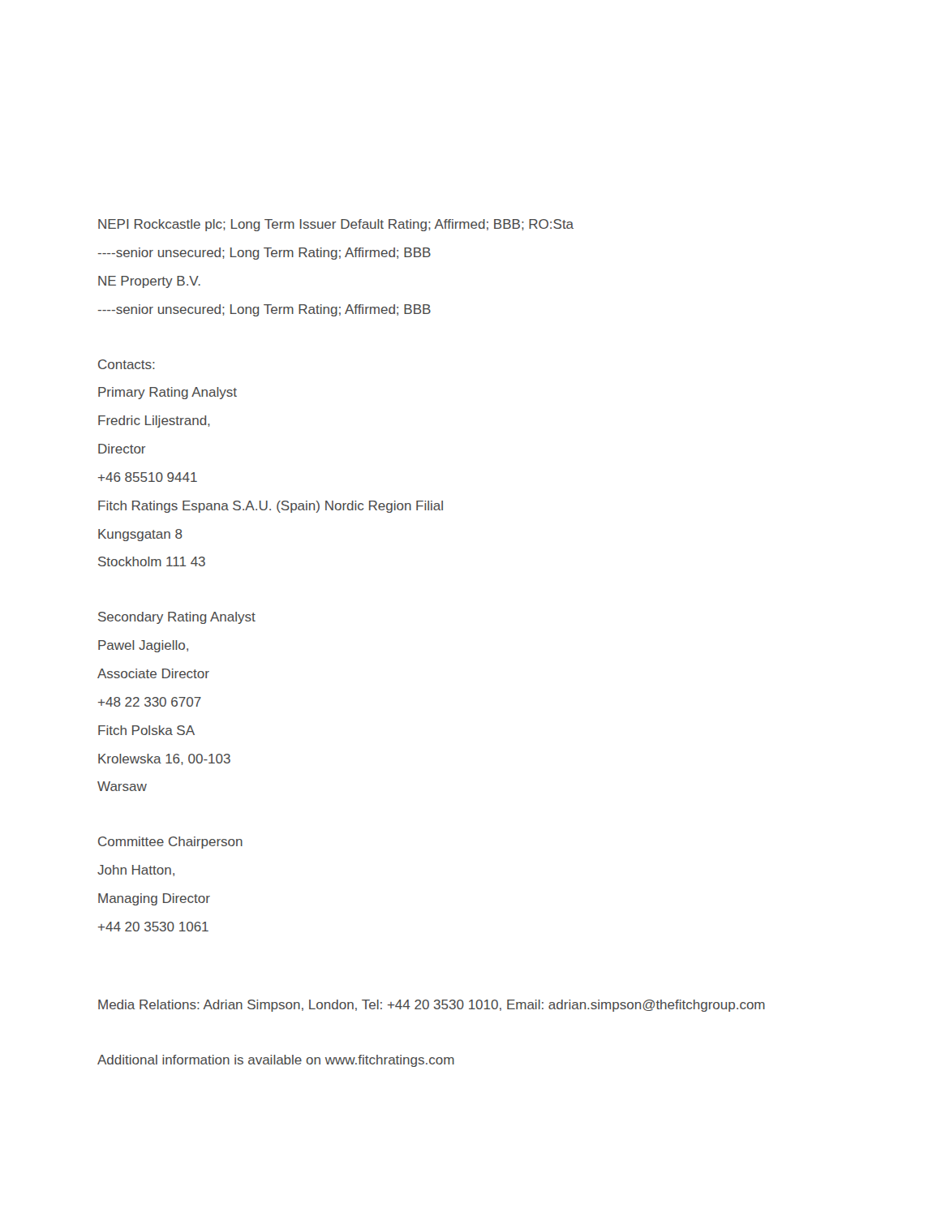NEPI Rockcastle plc; Long Term Issuer Default Rating; Affirmed; BBB; RO:Sta
----senior unsecured; Long Term Rating; Affirmed; BBB
NE Property B.V.
----senior unsecured; Long Term Rating; Affirmed; BBB
Contacts:
Primary Rating Analyst
Fredric Liljestrand,
Director
+46 85510 9441
Fitch Ratings Espana S.A.U. (Spain) Nordic Region Filial
Kungsgatan 8
Stockholm 111 43
Secondary Rating Analyst
Pawel Jagiello,
Associate Director
+48 22 330 6707
Fitch Polska SA
Krolewska 16, 00-103
Warsaw
Committee Chairperson
John Hatton,
Managing Director
+44 20 3530 1061
Media Relations: Adrian Simpson, London, Tel: +44 20 3530 1010, Email: adrian.simpson@thefitchgroup.com
Additional information is available on www.fitchratings.com